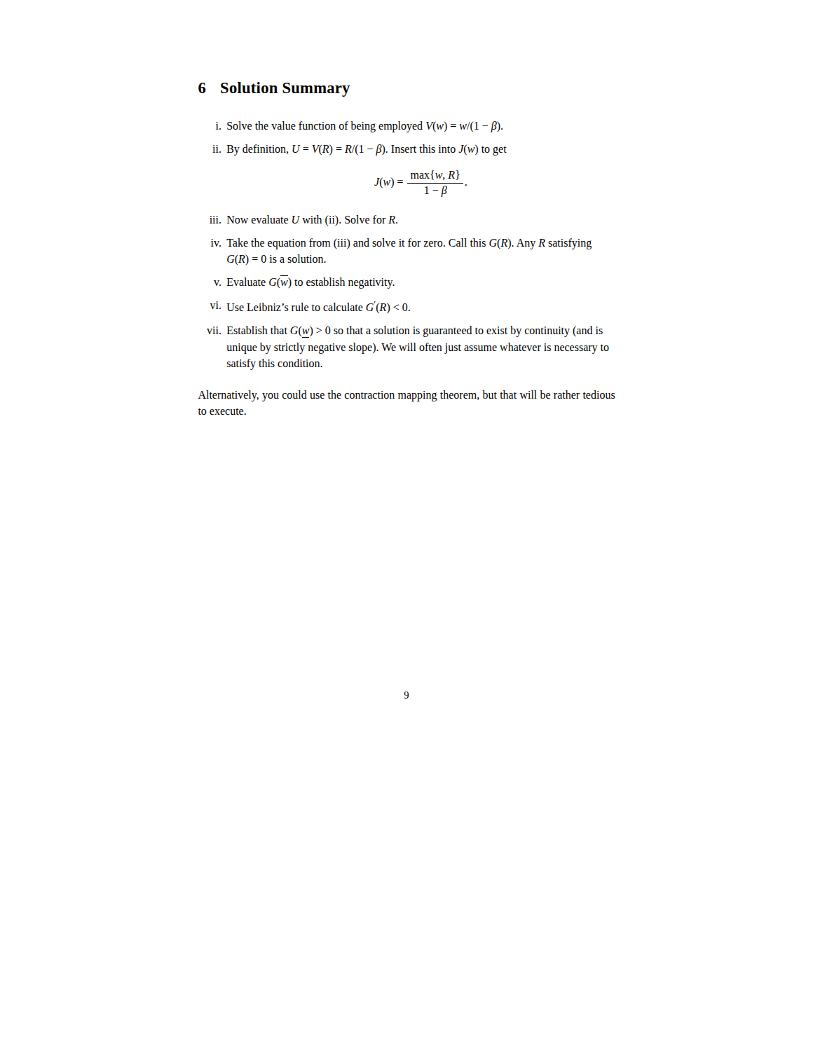6 Solution Summary
i. Solve the value function of being employed V(w) = w/(1 − β).
ii. By definition, U = V(R) = R/(1 − β). Insert this into J(w) to get
J(w) = max{w, R} 1 − β .
iii. Now evaluate U with (ii). Solve for R.
iv. Take the equation from (iii) and solve it for zero. Call this G(R). Any R satisfying G(R) = 0 is a solution.
v. Evaluate G(w) to establish negativity.
vi. Use Leibniz’s rule to calculate G′(R) < 0.
vii. Establish that G(w) > 0 so that a solution is guaranteed to exist by continuity (and is unique by strictly negative slope). We will often just assume whatever is necessary to satisfy this condition.
Alternatively, you could use the contraction mapping theorem, but that will be rather tedious to execute.
9